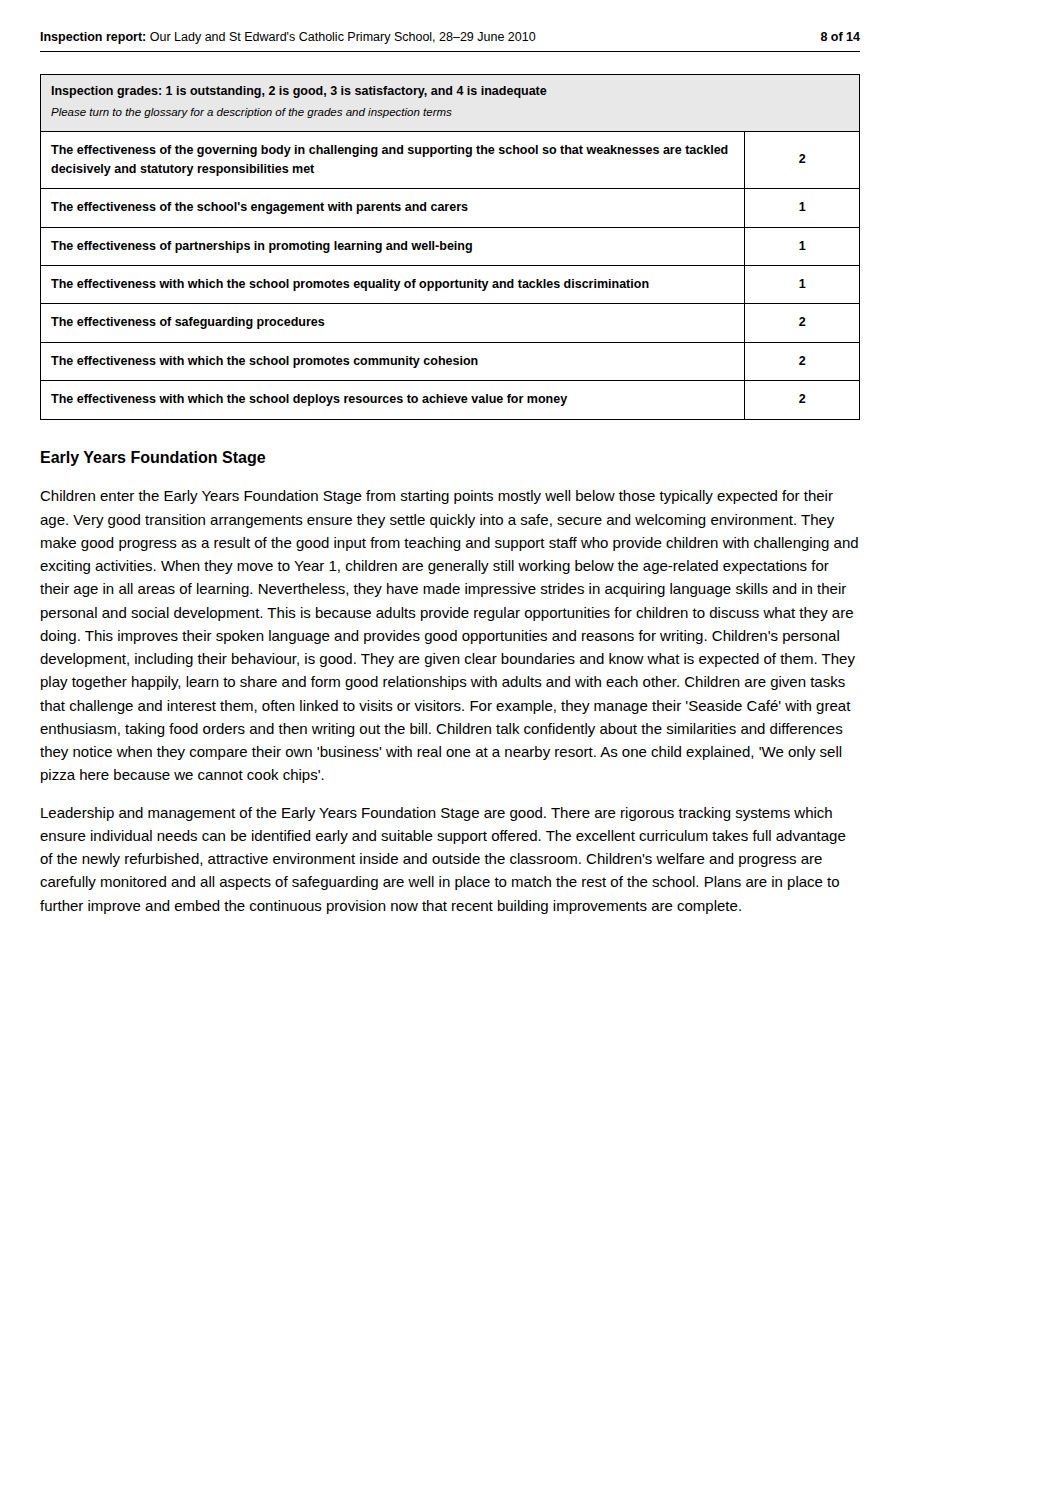Inspection report: Our Lady and St Edward's Catholic Primary School, 28–29 June 2010
8 of 14
| Inspection grades: 1 is outstanding, 2 is good, 3 is satisfactory, and 4 is inadequate Please turn to the glossary for a description of the grades and inspection terms |
| --- |
| The effectiveness of the governing body in challenging and supporting the school so that weaknesses are tackled decisively and statutory responsibilities met | 2 |
| The effectiveness of the school's engagement with parents and carers | 1 |
| The effectiveness of partnerships in promoting learning and well-being | 1 |
| The effectiveness with which the school promotes equality of opportunity and tackles discrimination | 1 |
| The effectiveness of safeguarding procedures | 2 |
| The effectiveness with which the school promotes community cohesion | 2 |
| The effectiveness with which the school deploys resources to achieve value for money | 2 |
Early Years Foundation Stage
Children enter the Early Years Foundation Stage from starting points mostly well below those typically expected for their age. Very good transition arrangements ensure they settle quickly into a safe, secure and welcoming environment. They make good progress as a result of the good input from teaching and support staff who provide children with challenging and exciting activities. When they move to Year 1, children are generally still working below the age-related expectations for their age in all areas of learning. Nevertheless, they have made impressive strides in acquiring language skills and in their personal and social development. This is because adults provide regular opportunities for children to discuss what they are doing. This improves their spoken language and provides good opportunities and reasons for writing. Children's personal development, including their behaviour, is good. They are given clear boundaries and know what is expected of them. They play together happily, learn to share and form good relationships with adults and with each other. Children are given tasks that challenge and interest them, often linked to visits or visitors. For example, they manage their 'Seaside Café' with great enthusiasm, taking food orders and then writing out the bill. Children talk confidently about the similarities and differences they notice when they compare their own 'business' with real one at a nearby resort. As one child explained, 'We only sell pizza here because we cannot cook chips'.
Leadership and management of the Early Years Foundation Stage are good. There are rigorous tracking systems which ensure individual needs can be identified early and suitable support offered. The excellent curriculum takes full advantage of the newly refurbished, attractive environment inside and outside the classroom. Children's welfare and progress are carefully monitored and all aspects of safeguarding are well in place to match the rest of the school. Plans are in place to further improve and embed the continuous provision now that recent building improvements are complete.